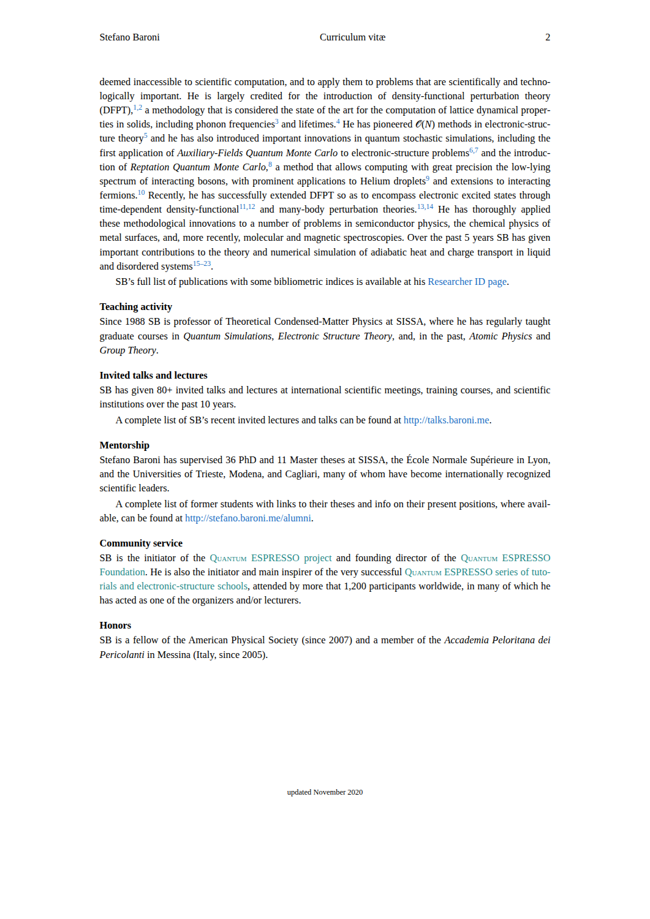Stefano Baroni
Curriculum vitæ
2
deemed inaccessible to scientific computation, and to apply them to problems that are scientifically and technologically important. He is largely credited for the introduction of density-functional perturbation theory (DFPT),1,2 a methodology that is considered the state of the art for the computation of lattice dynamical properties in solids, including phonon frequencies3 and lifetimes.4 He has pioneered 𝒪(N) methods in electronic-structure theory5 and he has also introduced important innovations in quantum stochastic simulations, including the first application of Auxiliary-Fields Quantum Monte Carlo to electronic-structure problems6,7 and the introduction of Reptation Quantum Monte Carlo,8 a method that allows computing with great precision the low-lying spectrum of interacting bosons, with prominent applications to Helium droplets9 and extensions to interacting fermions.10 Recently, he has successfully extended DFPT so as to encompass electronic excited states through time-dependent density-functional11,12 and many-body perturbation theories.13,14 He has thoroughly applied these methodological innovations to a number of problems in semiconductor physics, the chemical physics of metal surfaces, and, more recently, molecular and magnetic spectroscopies. Over the past 5 years SB has given important contributions to the theory and numerical simulation of adiabatic heat and charge transport in liquid and disordered systems15–23.
SB’s full list of publications with some bibliometric indices is available at his Researcher ID page.
Teaching activity
Since 1988 SB is professor of Theoretical Condensed-Matter Physics at SISSA, where he has regularly taught graduate courses in Quantum Simulations, Electronic Structure Theory, and, in the past, Atomic Physics and Group Theory.
Invited talks and lectures
SB has given 80+ invited talks and lectures at international scientific meetings, training courses, and scientific institutions over the past 10 years.
A complete list of SB’s recent invited lectures and talks can be found at http://talks.baroni.me.
Mentorship
Stefano Baroni has supervised 36 PhD and 11 Master theses at SISSA, the École Normale Supérieure in Lyon, and the Universities of Trieste, Modena, and Cagliari, many of whom have become internationally recognized scientific leaders.
A complete list of former students with links to their theses and info on their present positions, where available, can be found at http://stefano.baroni.me/alumni.
Community service
SB is the initiator of the Quantum ESPRESSO project and founding director of the Quantum ESPRESSO Foundation. He is also the initiator and main inspirer of the very successful Quantum ESPRESSO series of tutorials and electronic-structure schools, attended by more that 1,200 participants worldwide, in many of which he has acted as one of the organizers and/or lecturers.
Honors
SB is a fellow of the American Physical Society (since 2007) and a member of the Accademia Peloritana dei Pericolanti in Messina (Italy, since 2005).
updated November 2020